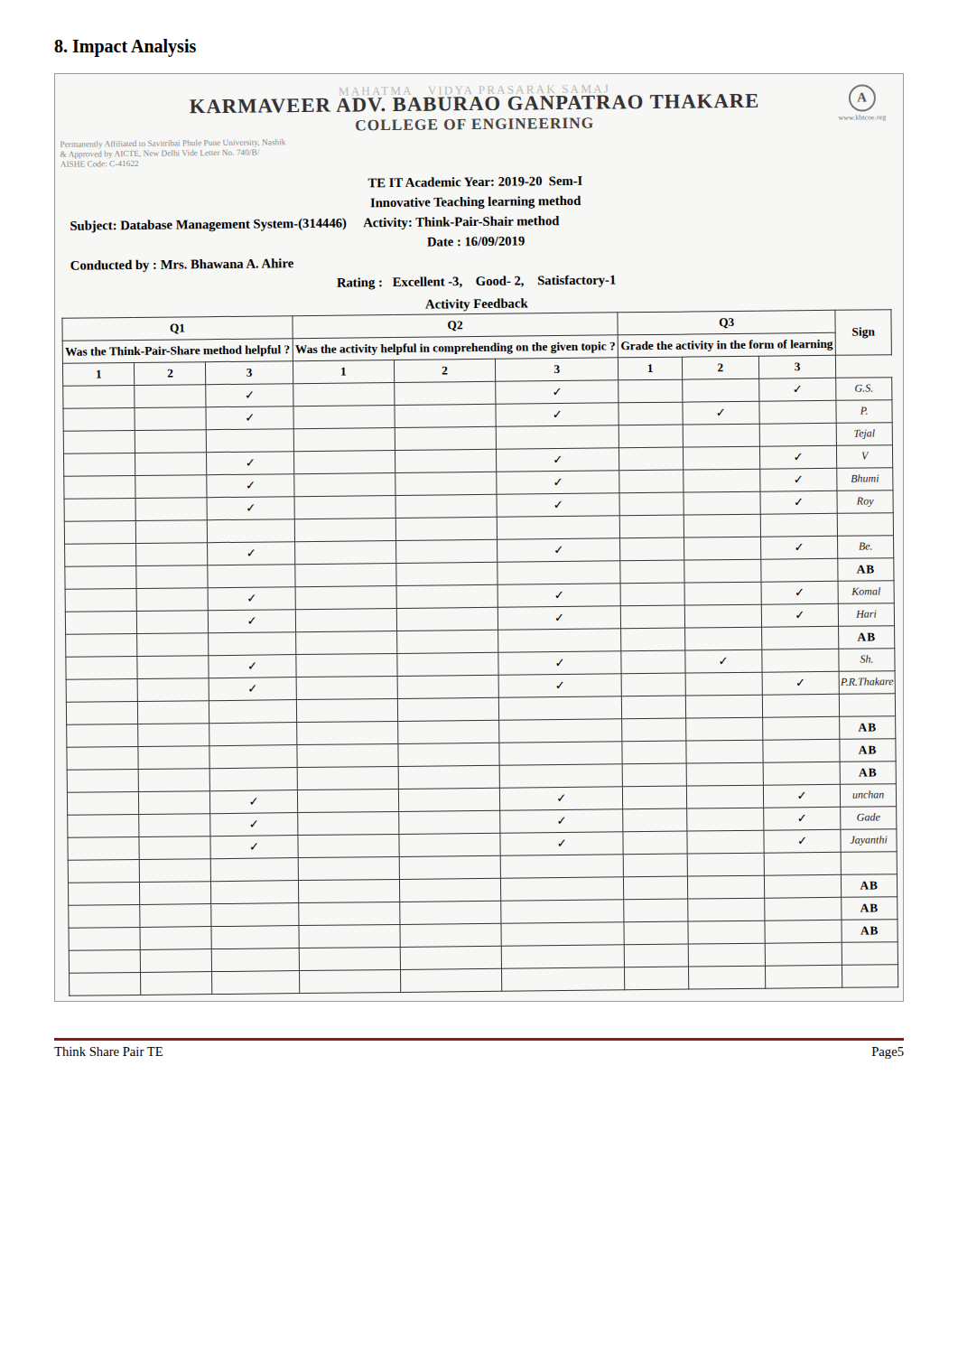8. Impact Analysis
MAHATMA VIDYA PRASARAK SAMAJ
A
www.kbtcoe.org
KARMAVEER ADV. BABURAO GANPATRAO THAKARE
COLLEGE OF ENGINEERING
Permanently Affiliated to Savitribai Phule Pune University, Nashik
& Approved by AICTE, New Delhi Vide Letter No. 740/B/
AISHE Code: C-41622
TE IT Academic Year: 2019-20 Sem-I
Innovative Teaching learning method
Subject: Database Management System-(314446) Activity: Think-Pair-Shair method
Date : 16/09/2019
Conducted by : Mrs. Bhawana A. Ahire
Rating : Excellent -3, Good- 2, Satisfactory-1
Activity Feedback
| Q1 | Q2 | Q3 | Sign |
| --- | --- | --- | --- |
| Was the Think-Pair-Share method helpful ? | Was the activity helpful in comprehending on the given topic ? | Grade the activity in the form of learning |
| 1 | 2 | 3 | 1 | 2 | 3 | 1 | 2 | 3 |
| | | ✓ | | | ✓ | | | ✓ | G.S. |
| | | ✓ | | | ✓ | | ✓ | | P. |
| | | | | | | | | | Tejal |
| | | ✓ | | | ✓ | | | ✓ | V |
| | | ✓ | | | ✓ | | | ✓ | Bhumi |
| | | ✓ | | | ✓ | | | ✓ | Roy |
| | | ✓ | | | ✓ | | | ✓ | Be. |
| | | | | | | | | | AB |
| | | ✓ | | | ✓ | | | ✓ | Komal |
| | | ✓ | | | ✓ | | | ✓ | Hari |
| | | | | | | | | | AB |
| | | ✓ | | | ✓ | | ✓ | | Sh. |
| | | ✓ | | | ✓ | | | ✓ | P.R.Thakare |
| | | | | | | | | | AB |
| | | | | | | | | | AB |
| | | | | | | | | | AB |
| | | ✓ | | | ✓ | | | ✓ | unchan |
| | | ✓ | | | ✓ | | | ✓ | Gade |
| | | ✓ | | | ✓ | | | ✓ | Jayanthi |
| | | | | | | | | | AB |
| | | | | | | | | | AB |
| | | | | | | | | | AB |
Think Share Pair TE
Page5